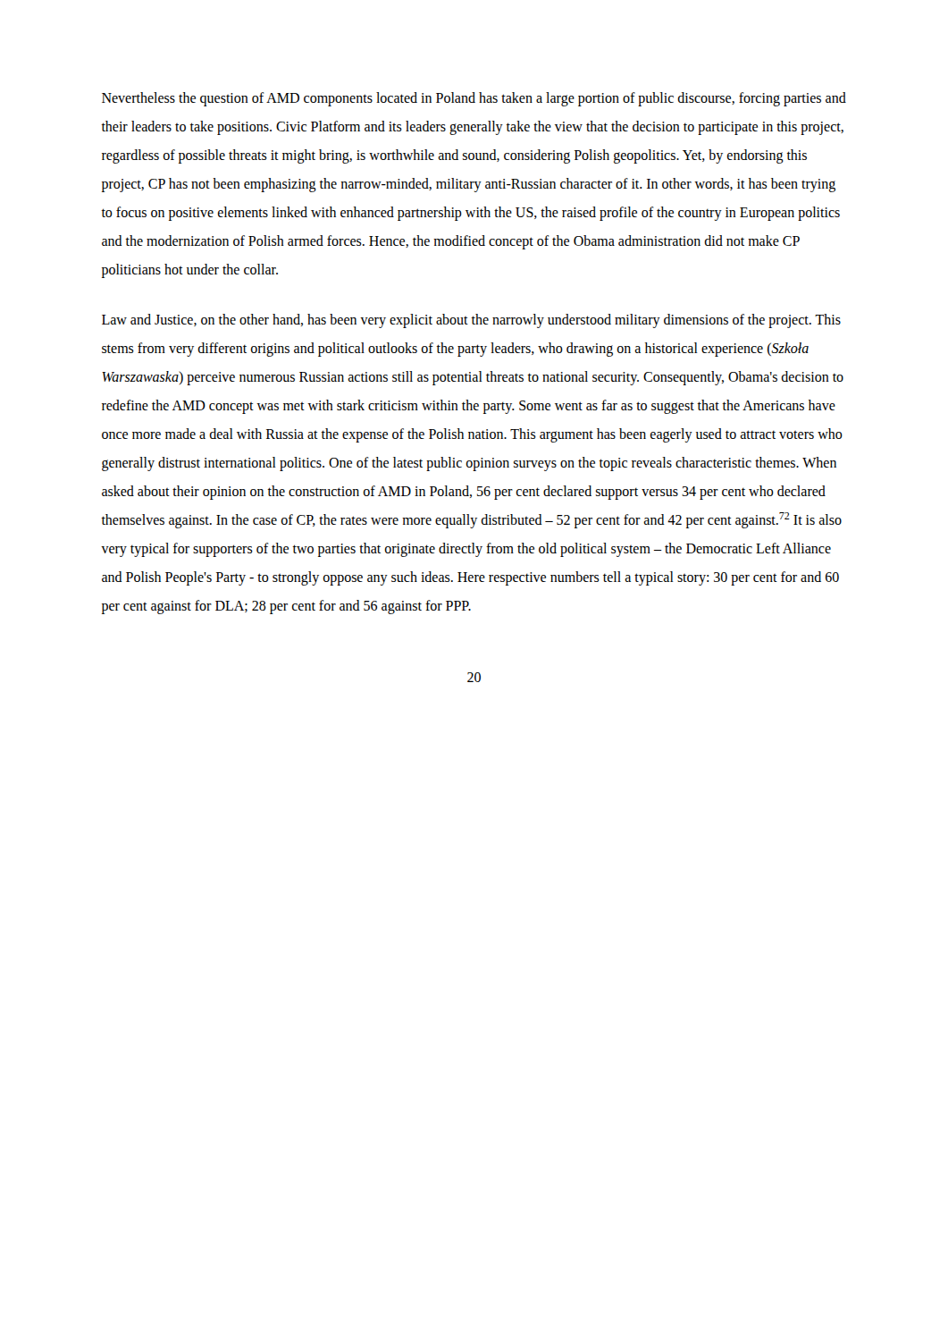Nevertheless the question of AMD components located in Poland has taken a large portion of public discourse, forcing parties and their leaders to take positions. Civic Platform and its leaders generally take the view that the decision to participate in this project, regardless of possible threats it might bring, is worthwhile and sound, considering Polish geopolitics. Yet, by endorsing this project, CP has not been emphasizing the narrow-minded, military anti-Russian character of it. In other words, it has been trying to focus on positive elements linked with enhanced partnership with the US, the raised profile of the country in European politics and the modernization of Polish armed forces. Hence, the modified concept of the Obama administration did not make CP politicians hot under the collar.
Law and Justice, on the other hand, has been very explicit about the narrowly understood military dimensions of the project. This stems from very different origins and political outlooks of the party leaders, who drawing on a historical experience (Szkoła Warszawaska) perceive numerous Russian actions still as potential threats to national security. Consequently, Obama's decision to redefine the AMD concept was met with stark criticism within the party. Some went as far as to suggest that the Americans have once more made a deal with Russia at the expense of the Polish nation. This argument has been eagerly used to attract voters who generally distrust international politics. One of the latest public opinion surveys on the topic reveals characteristic themes. When asked about their opinion on the construction of AMD in Poland, 56 per cent declared support versus 34 per cent who declared themselves against. In the case of CP, the rates were more equally distributed – 52 per cent for and 42 per cent against.72 It is also very typical for supporters of the two parties that originate directly from the old political system – the Democratic Left Alliance and Polish People's Party - to strongly oppose any such ideas. Here respective numbers tell a typical story: 30 per cent for and 60 per cent against for DLA; 28 per cent for and 56 against for PPP.
20